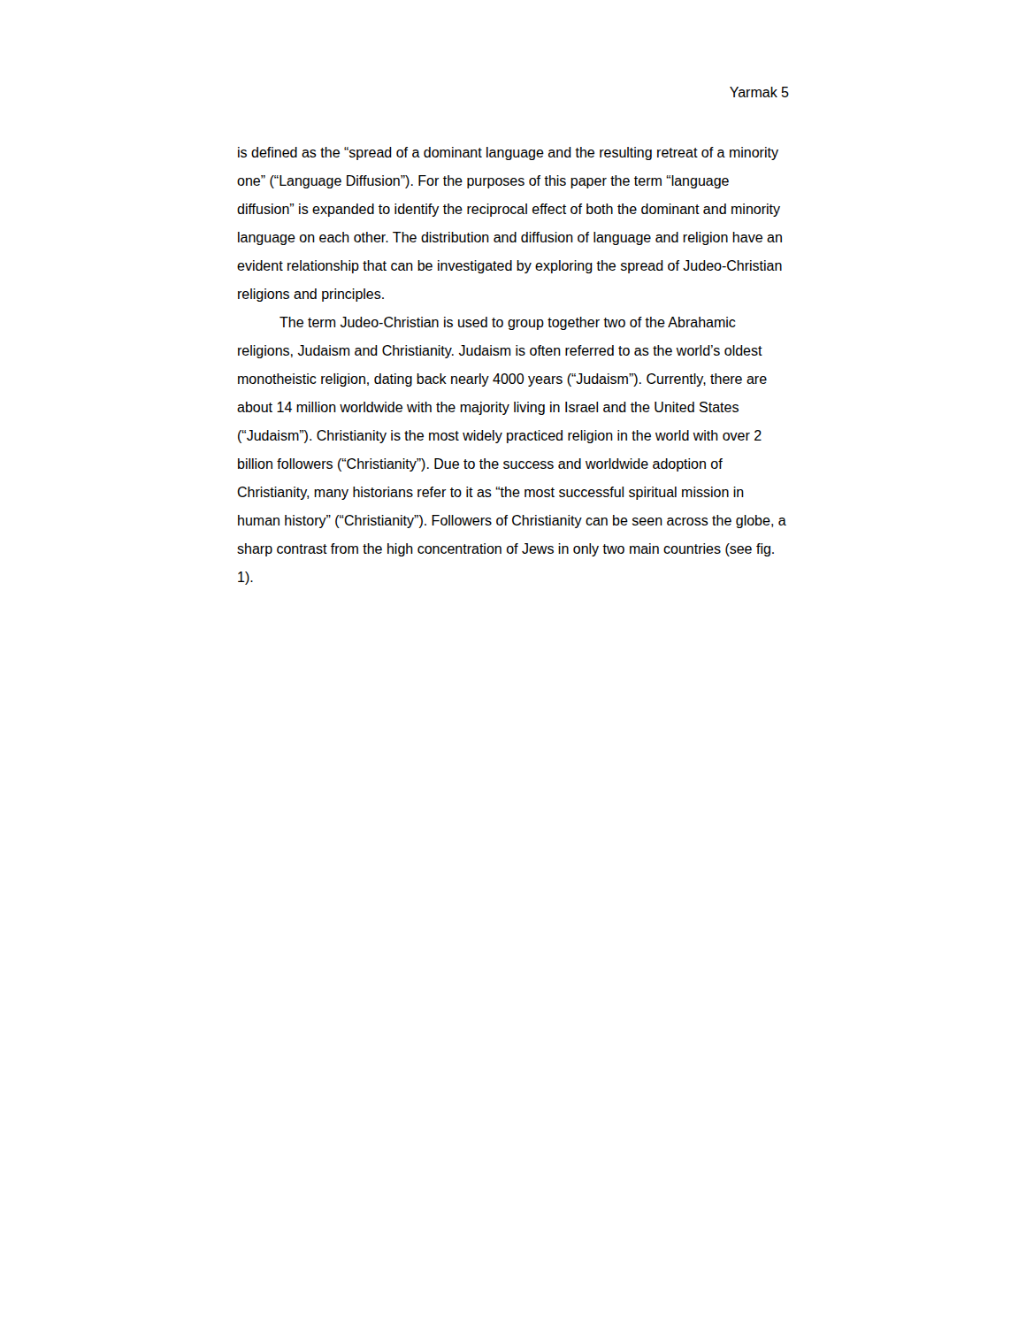Yarmak 5
is defined as the “spread of a dominant language and the resulting retreat of a minority one” (“Language Diffusion”). For the purposes of this paper the term “language diffusion” is expanded to identify the reciprocal effect of both the dominant and minority language on each other. The distribution and diffusion of language and religion have an evident relationship that can be investigated by exploring the spread of Judeo-Christian religions and principles.
The term Judeo-Christian is used to group together two of the Abrahamic religions, Judaism and Christianity. Judaism is often referred to as the world’s oldest monotheistic religion, dating back nearly 4000 years (“Judaism”). Currently, there are about 14 million worldwide with the majority living in Israel and the United States (“Judaism”). Christianity is the most widely practiced religion in the world with over 2 billion followers (“Christianity”). Due to the success and worldwide adoption of Christianity, many historians refer to it as “the most successful spiritual mission in human history” (“Christianity”). Followers of Christianity can be seen across the globe, a sharp contrast from the high concentration of Jews in only two main countries (see fig. 1).